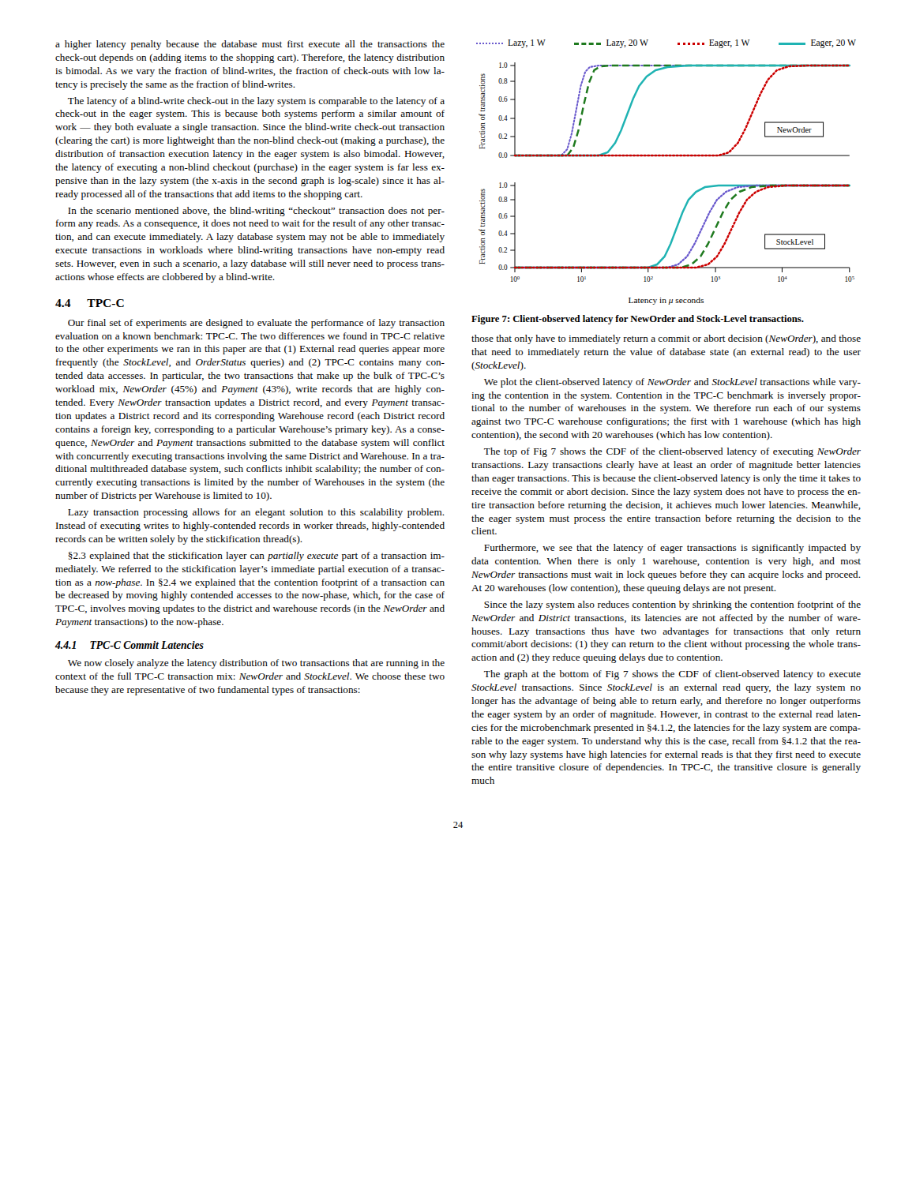a higher latency penalty because the database must first execute all the transactions the check-out depends on (adding items to the shopping cart). Therefore, the latency distribution is bimodal. As we vary the fraction of blind-writes, the fraction of check-outs with low latency is precisely the same as the fraction of blind-writes.
The latency of a blind-write check-out in the lazy system is comparable to the latency of a check-out in the eager system. This is because both systems perform a similar amount of work — they both evaluate a single transaction. Since the blind-write check-out transaction (clearing the cart) is more lightweight than the non-blind check-out (making a purchase), the distribution of transaction execution latency in the eager system is also bimodal. However, the latency of executing a non-blind checkout (purchase) in the eager system is far less expensive than in the lazy system (the x-axis in the second graph is log-scale) since it has already processed all of the transactions that add items to the shopping cart.
In the scenario mentioned above, the blind-writing “checkout” transaction does not perform any reads. As a consequence, it does not need to wait for the result of any other transaction, and can execute immediately. A lazy database system may not be able to immediately execute transactions in workloads where blind-writing transactions have non-empty read sets. However, even in such a scenario, a lazy database will still never need to process transactions whose effects are clobbered by a blind-write.
4.4 TPC-C
Our final set of experiments are designed to evaluate the performance of lazy transaction evaluation on a known benchmark: TPC-C. The two differences we found in TPC-C relative to the other experiments we ran in this paper are that (1) External read queries appear more frequently (the StockLevel, and OrderStatus queries) and (2) TPC-C contains many contended data accesses. In particular, the two transactions that make up the bulk of TPC-C’s workload mix, NewOrder (45%) and Payment (43%), write records that are highly contended. Every NewOrder transaction updates a District record, and every Payment transaction updates a District record and its corresponding Warehouse record (each District record contains a foreign key, corresponding to a particular Warehouse’s primary key). As a consequence, NewOrder and Payment transactions submitted to the database system will conflict with concurrently executing transactions involving the same District and Warehouse. In a traditional multithreaded database system, such conflicts inhibit scalability; the number of concurrently executing transactions is limited by the number of Warehouses in the system (the number of Districts per Warehouse is limited to 10).
Lazy transaction processing allows for an elegant solution to this scalability problem. Instead of executing writes to highly-contended records in worker threads, highly-contended records can be written solely by the stickification thread(s).
§2.3 explained that the stickification layer can partially execute part of a transaction immediately. We referred to the stickification layer’s immediate partial execution of a transaction as a now-phase. In §2.4 we explained that the contention footprint of a transaction can be decreased by moving highly contended accesses to the now-phase, which, for the case of TPC-C, involves moving updates to the district and warehouse records (in the NewOrder and Payment transactions) to the now-phase.
4.4.1 TPC-C Commit Latencies
We now closely analyze the latency distribution of two transactions that are running in the context of the full TPC-C transaction mix: NewOrder and StockLevel. We choose these two because they are representative of two fundamental types of transactions:
Lazy, 1 W Lazy, 20 W Eager, 1 W Eager, 20 W
0.0 0.2 0.4 0.6 0.8 1.0 Fraction of transactions NewOrder
0.0 0.2 0.4 0.6 0.8 1.0 Fraction of transactions 100 101 102 103 104 105 StockLevel
Latency in μ seconds
Figure 7: Client-observed latency for NewOrder and Stock-Level transactions.
those that only have to immediately return a commit or abort decision (NewOrder), and those that need to immediately return the value of database state (an external read) to the user (StockLevel).
We plot the client-observed latency of NewOrder and StockLevel transactions while varying the contention in the system. Contention in the TPC-C benchmark is inversely proportional to the number of warehouses in the system. We therefore run each of our systems against two TPC-C warehouse configurations; the first with 1 warehouse (which has high contention), the second with 20 warehouses (which has low contention).
The top of Fig 7 shows the CDF of the client-observed latency of executing NewOrder transactions. Lazy transactions clearly have at least an order of magnitude better latencies than eager transactions. This is because the client-observed latency is only the time it takes to receive the commit or abort decision. Since the lazy system does not have to process the entire transaction before returning the decision, it achieves much lower latencies. Meanwhile, the eager system must process the entire transaction before returning the decision to the client.
Furthermore, we see that the latency of eager transactions is significantly impacted by data contention. When there is only 1 warehouse, contention is very high, and most NewOrder transactions must wait in lock queues before they can acquire locks and proceed. At 20 warehouses (low contention), these queuing delays are not present.
Since the lazy system also reduces contention by shrinking the contention footprint of the NewOrder and District transactions, its latencies are not affected by the number of warehouses. Lazy transactions thus have two advantages for transactions that only return commit/abort decisions: (1) they can return to the client without processing the whole transaction and (2) they reduce queuing delays due to contention.
The graph at the bottom of Fig 7 shows the CDF of client-observed latency to execute StockLevel transactions. Since StockLevel is an external read query, the lazy system no longer has the advantage of being able to return early, and therefore no longer outperforms the eager system by an order of magnitude. However, in contrast to the external read latencies for the microbenchmark presented in §4.1.2, the latencies for the lazy system are comparable to the eager system. To understand why this is the case, recall from §4.1.2 that the reason why lazy systems have high latencies for external reads is that they first need to execute the entire transitive closure of dependencies. In TPC-C, the transitive closure is generally much
24